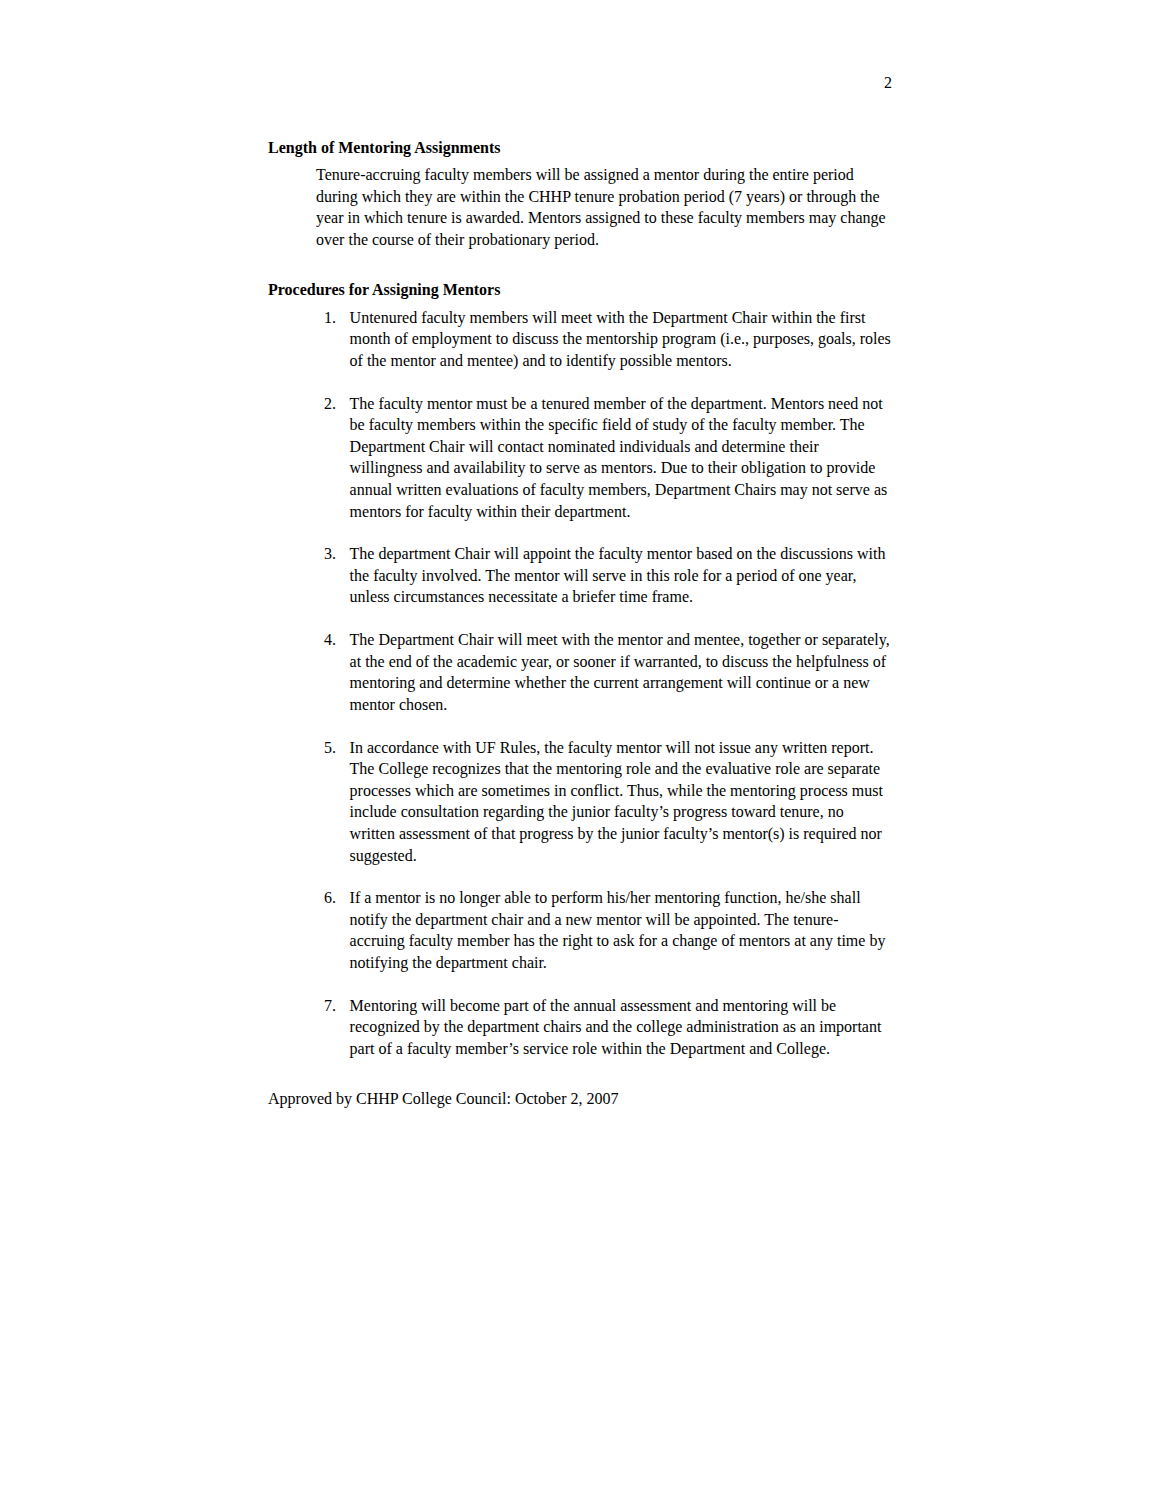2
Length of Mentoring Assignments
Tenure-accruing faculty members will be assigned a mentor during the entire period during which they are within the CHHP tenure probation period (7 years) or through the year in which tenure is awarded. Mentors assigned to these faculty members may change over the course of their probationary period.
Procedures for Assigning Mentors
Untenured faculty members will meet with the Department Chair within the first month of employment to discuss the mentorship program (i.e., purposes, goals, roles of the mentor and mentee) and to identify possible mentors.
The faculty mentor must be a tenured member of the department. Mentors need not be faculty members within the specific field of study of the faculty member. The Department Chair will contact nominated individuals and determine their willingness and availability to serve as mentors. Due to their obligation to provide annual written evaluations of faculty members, Department Chairs may not serve as mentors for faculty within their department.
The department Chair will appoint the faculty mentor based on the discussions with the faculty involved. The mentor will serve in this role for a period of one year, unless circumstances necessitate a briefer time frame.
The Department Chair will meet with the mentor and mentee, together or separately, at the end of the academic year, or sooner if warranted, to discuss the helpfulness of mentoring and determine whether the current arrangement will continue or a new mentor chosen.
In accordance with UF Rules, the faculty mentor will not issue any written report. The College recognizes that the mentoring role and the evaluative role are separate processes which are sometimes in conflict. Thus, while the mentoring process must include consultation regarding the junior faculty’s progress toward tenure, no written assessment of that progress by the junior faculty’s mentor(s) is required nor suggested.
If a mentor is no longer able to perform his/her mentoring function, he/she shall notify the department chair and a new mentor will be appointed. The tenure-accruing faculty member has the right to ask for a change of mentors at any time by notifying the department chair.
Mentoring will become part of the annual assessment and mentoring will be recognized by the department chairs and the college administration as an important part of a faculty member’s service role within the Department and College.
Approved by CHHP College Council: October 2, 2007